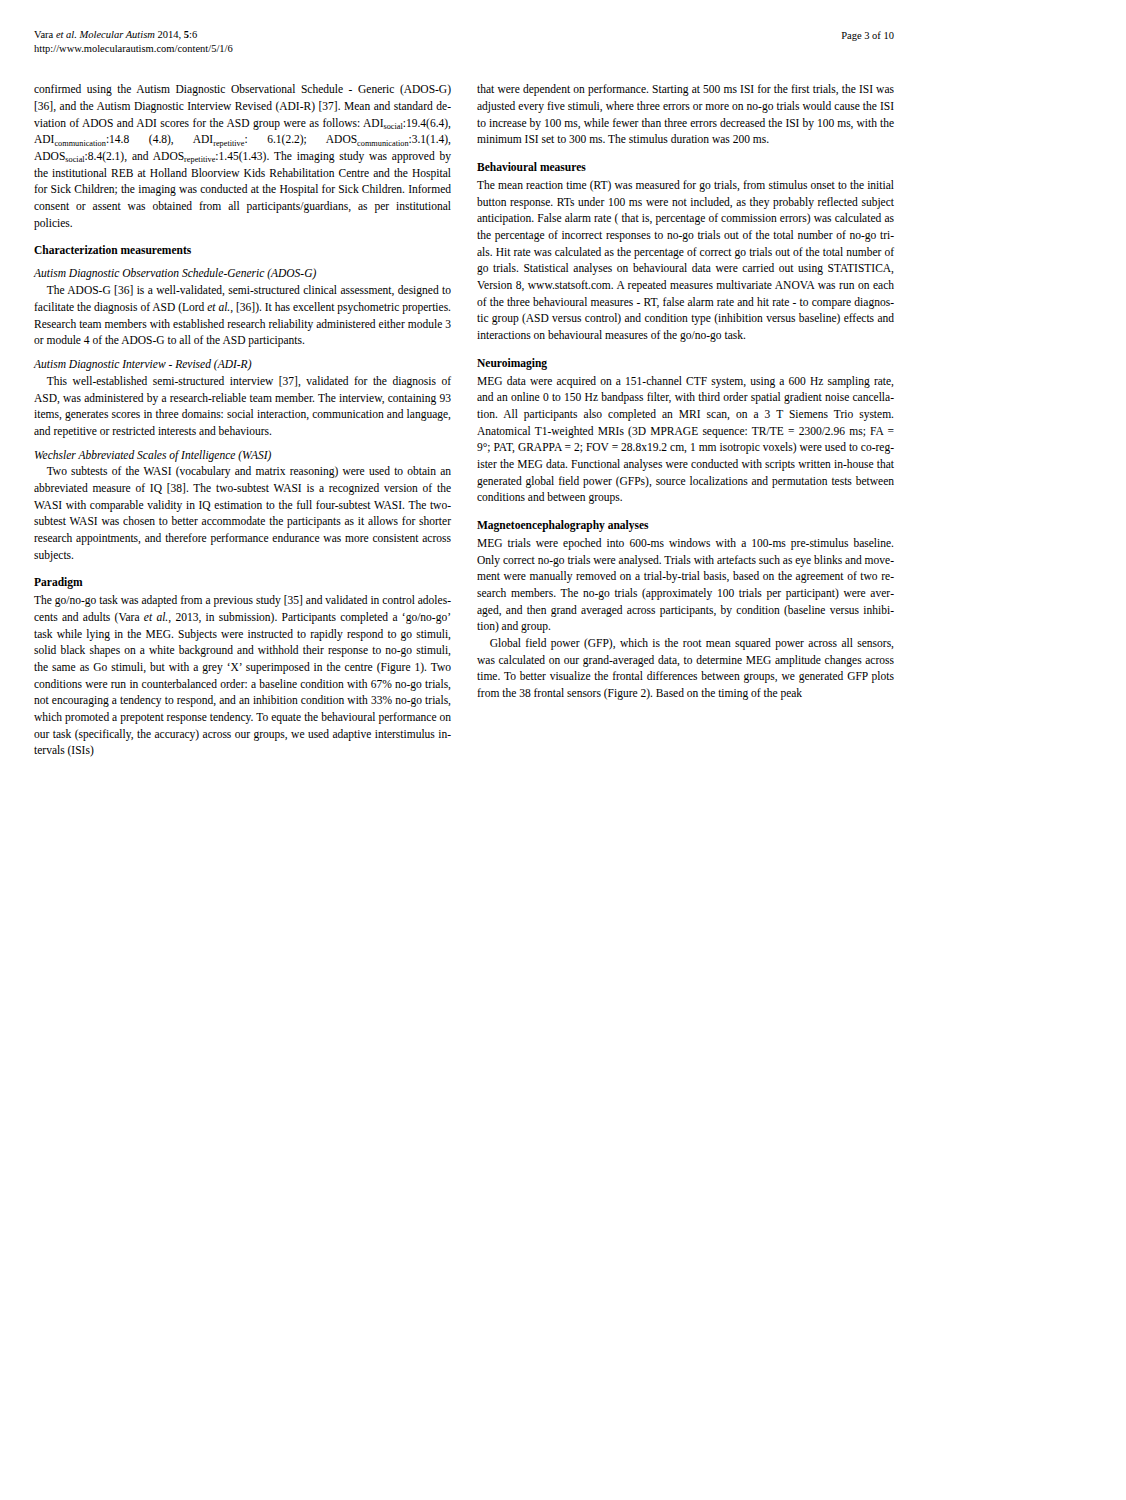Vara et al. Molecular Autism 2014, 5:6
http://www.molecularautism.com/content/5/1/6
Page 3 of 10
confirmed using the Autism Diagnostic Observational Schedule - Generic (ADOS-G) [36], and the Autism Diagnostic Interview Revised (ADI-R) [37]. Mean and standard deviation of ADOS and ADI scores for the ASD group were as follows: ADIsocial:19.4(6.4), ADIcommunication:14.8 (4.8), ADIrepetitive: 6.1(2.2); ADOScommunication:3.1(1.4), ADOSsocial:8.4(2.1), and ADOSrepetitive:1.45(1.43). The imaging study was approved by the institutional REB at Holland Bloorview Kids Rehabilitation Centre and the Hospital for Sick Children; the imaging was conducted at the Hospital for Sick Children. Informed consent or assent was obtained from all participants/guardians, as per institutional policies.
Characterization measurements
Autism Diagnostic Observation Schedule-Generic (ADOS-G)
The ADOS-G [36] is a well-validated, semi-structured clinical assessment, designed to facilitate the diagnosis of ASD (Lord et al., [36]). It has excellent psychometric properties. Research team members with established research reliability administered either module 3 or module 4 of the ADOS-G to all of the ASD participants.
Autism Diagnostic Interview - Revised (ADI-R)
This well-established semi-structured interview [37], validated for the diagnosis of ASD, was administered by a research-reliable team member. The interview, containing 93 items, generates scores in three domains: social interaction, communication and language, and repetitive or restricted interests and behaviours.
Wechsler Abbreviated Scales of Intelligence (WASI)
Two subtests of the WASI (vocabulary and matrix reasoning) were used to obtain an abbreviated measure of IQ [38]. The two-subtest WASI is a recognized version of the WASI with comparable validity in IQ estimation to the full four-subtest WASI. The two-subtest WASI was chosen to better accommodate the participants as it allows for shorter research appointments, and therefore performance endurance was more consistent across subjects.
Paradigm
The go/no-go task was adapted from a previous study [35] and validated in control adolescents and adults (Vara et al., 2013, in submission). Participants completed a ‘go/no-go’ task while lying in the MEG. Subjects were instructed to rapidly respond to go stimuli, solid black shapes on a white background and withhold their response to no-go stimuli, the same as Go stimuli, but with a grey ‘X’ superimposed in the centre (Figure 1). Two conditions were run in counterbalanced order: a baseline condition with 67% no-go trials, not encouraging a tendency to respond, and an inhibition condition with 33% no-go trials, which promoted a prepotent response tendency. To equate the behavioural performance on our task (specifically, the accuracy) across our groups, we used adaptive interstimulus intervals (ISIs)
that were dependent on performance. Starting at 500 ms ISI for the first trials, the ISI was adjusted every five stimuli, where three errors or more on no-go trials would cause the ISI to increase by 100 ms, while fewer than three errors decreased the ISI by 100 ms, with the minimum ISI set to 300 ms. The stimulus duration was 200 ms.
Behavioural measures
The mean reaction time (RT) was measured for go trials, from stimulus onset to the initial button response. RTs under 100 ms were not included, as they probably reflected subject anticipation. False alarm rate ( that is, percentage of commission errors) was calculated as the percentage of incorrect responses to no-go trials out of the total number of no-go trials. Hit rate was calculated as the percentage of correct go trials out of the total number of go trials. Statistical analyses on behavioural data were carried out using STATISTICA, Version 8, www.statsoft.com. A repeated measures multivariate ANOVA was run on each of the three behavioural measures - RT, false alarm rate and hit rate - to compare diagnostic group (ASD versus control) and condition type (inhibition versus baseline) effects and interactions on behavioural measures of the go/no-go task.
Neuroimaging
MEG data were acquired on a 151-channel CTF system, using a 600 Hz sampling rate, and an online 0 to 150 Hz bandpass filter, with third order spatial gradient noise cancellation. All participants also completed an MRI scan, on a 3 T Siemens Trio system. Anatomical T1-weighted MRIs (3D MPRAGE sequence: TR/TE = 2300/2.96 ms; FA = 9°; PAT, GRAPPA = 2; FOV = 28.8x19.2 cm, 1 mm isotropic voxels) were used to co-register the MEG data. Functional analyses were conducted with scripts written in-house that generated global field power (GFPs), source localizations and permutation tests between conditions and between groups.
Magnetoencephalography analyses
MEG trials were epoched into 600-ms windows with a 100-ms pre-stimulus baseline. Only correct no-go trials were analysed. Trials with artefacts such as eye blinks and movement were manually removed on a trial-by-trial basis, based on the agreement of two research members. The no-go trials (approximately 100 trials per participant) were averaged, and then grand averaged across participants, by condition (baseline versus inhibition) and group.
Global field power (GFP), which is the root mean squared power across all sensors, was calculated on our grand-averaged data, to determine MEG amplitude changes across time. To better visualize the frontal differences between groups, we generated GFP plots from the 38 frontal sensors (Figure 2). Based on the timing of the peak